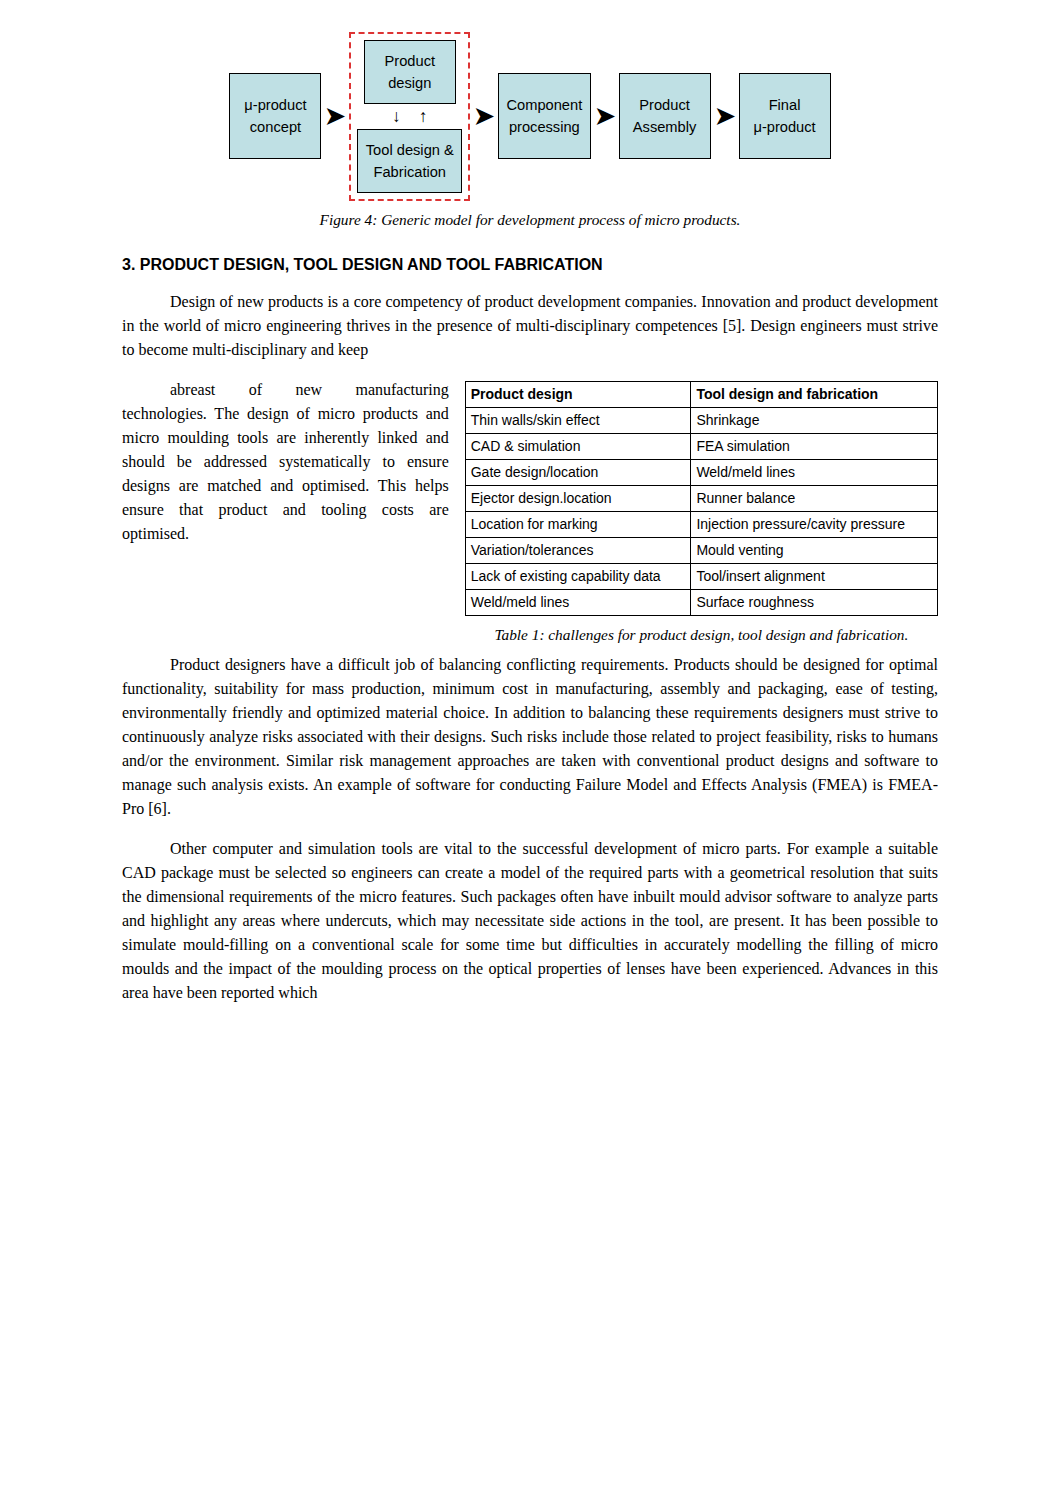μ-product
concept
➤
Product
design
↓↑
Tool design &
Fabrication
➤
Component
processing
➤
Product
Assembly
➤
Final
μ-product
Figure 4: Generic model for development process of micro products.
3. PRODUCT DESIGN, TOOL DESIGN AND TOOL FABRICATION
Design of new products is a core competency of product development companies. Innovation and product development in the world of micro engineering thrives in the presence of multi-disciplinary competences [5]. Design engineers must strive to become multi-disciplinary and keep
| Product design | Tool design and fabrication |
| --- | --- |
| Thin walls/skin effect | Shrinkage |
| CAD & simulation | FEA simulation |
| Gate design/location | Weld/meld lines |
| Ejector design.location | Runner balance |
| Location for marking | Injection pressure/cavity pressure |
| Variation/tolerances | Mould venting |
| Lack of existing capability data | Tool/insert alignment |
| Weld/meld lines | Surface roughness |
Table 1: challenges for product design, tool design and fabrication.
abreast of new manufacturing technologies. The design of micro products and micro moulding tools are inherently linked and should be addressed systematically to ensure designs are matched and optimised. This helps ensure that product and tooling costs are optimised.
Product designers have a difficult job of balancing conflicting requirements. Products should be designed for optimal functionality, suitability for mass production, minimum cost in manufacturing, assembly and packaging, ease of testing, environmentally friendly and optimized material choice. In addition to balancing these requirements designers must strive to continuously analyze risks associated with their designs. Such risks include those related to project feasibility, risks to humans and/or the environment. Similar risk management approaches are taken with conventional product designs and software to manage such analysis exists. An example of software for conducting Failure Model and Effects Analysis (FMEA) is FMEA-Pro [6].
Other computer and simulation tools are vital to the successful development of micro parts. For example a suitable CAD package must be selected so engineers can create a model of the required parts with a geometrical resolution that suits the dimensional requirements of the micro features. Such packages often have inbuilt mould advisor software to analyze parts and highlight any areas where undercuts, which may necessitate side actions in the tool, are present. It has been possible to simulate mould-filling on a conventional scale for some time but difficulties in accurately modelling the filling of micro moulds and the impact of the moulding process on the optical properties of lenses have been experienced. Advances in this area have been reported which